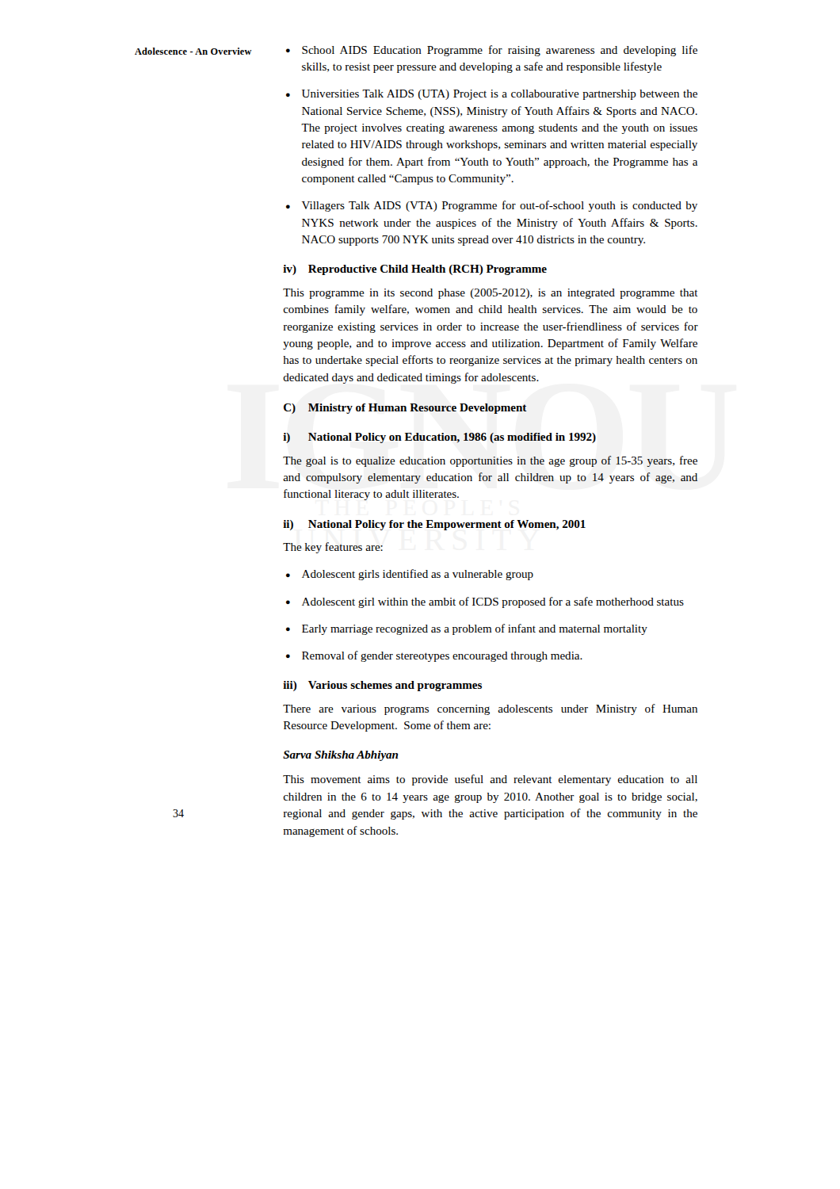IGNOU
THE PEOPLE'S
UNIVERSITY
Adolescence - An Overview
School AIDS Education Programme for raising awareness and developing life skills, to resist peer pressure and developing a safe and responsible lifestyle
Universities Talk AIDS (UTA) Project is a collabourative partnership between the National Service Scheme, (NSS), Ministry of Youth Affairs & Sports and NACO. The project involves creating awareness among students and the youth on issues related to HIV/AIDS through workshops, seminars and written material especially designed for them. Apart from “Youth to Youth” approach, the Programme has a component called “Campus to Community”.
Villagers Talk AIDS (VTA) Programme for out-of-school youth is conducted by NYKS network under the auspices of the Ministry of Youth Affairs & Sports. NACO supports 700 NYK units spread over 410 districts in the country.
iv)
Reproductive Child Health (RCH) Programme
This programme in its second phase (2005-2012), is an integrated programme that combines family welfare, women and child health services. The aim would be to reorganize existing services in order to increase the user-friendliness of services for young people, and to improve access and utilization. Department of Family Welfare has to undertake special efforts to reorganize services at the primary health centers on dedicated days and dedicated timings for adolescents.
C)
Ministry of Human Resource Development
i)
National Policy on Education, 1986 (as modified in 1992)
The goal is to equalize education opportunities in the age group of 15-35 years, free and compulsory elementary education for all children up to 14 years of age, and functional literacy to adult illiterates.
ii)
National Policy for the Empowerment of Women, 2001
The key features are:
Adolescent girls identified as a vulnerable group
Adolescent girl within the ambit of ICDS proposed for a safe motherhood status
Early marriage recognized as a problem of infant and maternal mortality
Removal of gender stereotypes encouraged through media.
iii)
Various schemes and programmes
There are various programs concerning adolescents under Ministry of Human Resource Development. Some of them are:
Sarva Shiksha Abhiyan
This movement aims to provide useful and relevant elementary education to all children in the 6 to 14 years age group by 2010. Another goal is to bridge social, regional and gender gaps, with the active participation of the community in the management of schools.
34